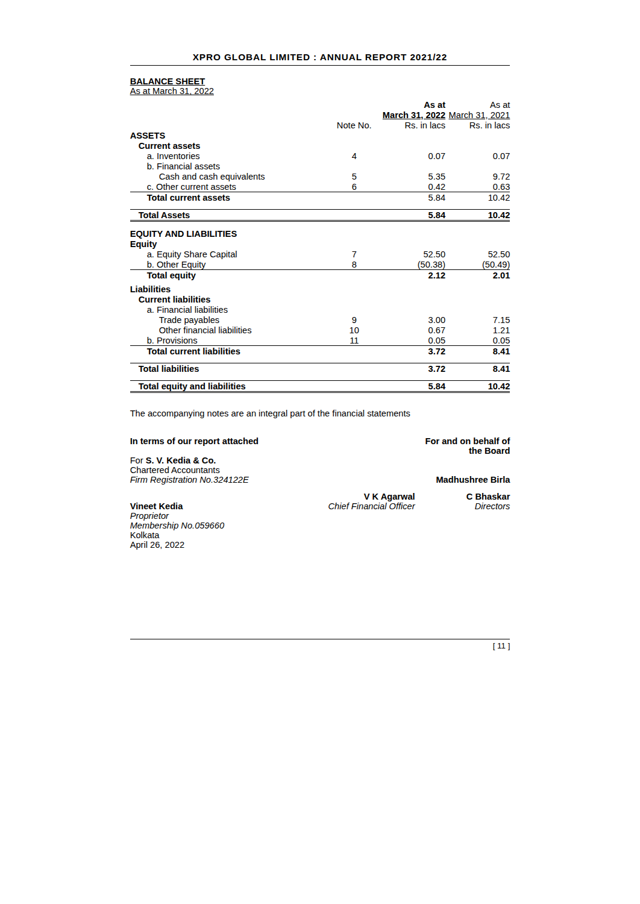XPRO GLOBAL LIMITED : ANNUAL REPORT 2021/22
BALANCE SHEET
As at March 31, 2022
| | | As at | As at |
| | | March 31, 2022 | March 31, 2021 |
| | Note No. | Rs. in lacs | Rs. in lacs |
| ASSETS | | | |
| Current assets | | | |
| a. Inventories | 4 | 0.07 | 0.07 |
| b. Financial assets | | | |
| Cash and cash equivalents | 5 | 5.35 | 9.72 |
| c. Other current assets | 6 | 0.42 | 0.63 |
| Total current assets | | 5.84 | 10.42 |
| Total Assets | | 5.84 | 10.42 |
| EQUITY AND LIABILITIES | | | |
| Equity | | | |
| a. Equity Share Capital | 7 | 52.50 | 52.50 |
| b. Other Equity | 8 | (50.38) | (50.49) |
| Total equity | | 2.12 | 2.01 |
| Liabilities | | | |
| Current liabilities | | | |
| a. Financial liabilities | | | |
| Trade payables | 9 | 3.00 | 7.15 |
| Other financial liabilities | 10 | 0.67 | 1.21 |
| b. Provisions | 11 | 0.05 | 0.05 |
| Total current liabilities | | 3.72 | 8.41 |
| Total liabilities | | 3.72 | 8.41 |
| Total equity and liabilities | | 5.84 | 10.42 |
The accompanying notes are an integral part of the financial statements
| In terms of our report attached | | For and on behalf of the Board |
| For S. V. Kedia & Co. | | |
| Chartered Accountants | | |
| Firm Registration No.324122E | | Madhushree Birla |
| | V K Agarwal | C Bhaskar |
| Vineet Kedia | Chief Financial Officer | Directors |
| Proprietor | | |
| Membership No.059660 | | |
| Kolkata | | |
| April 26, 2022 | | |
[ 11 ]